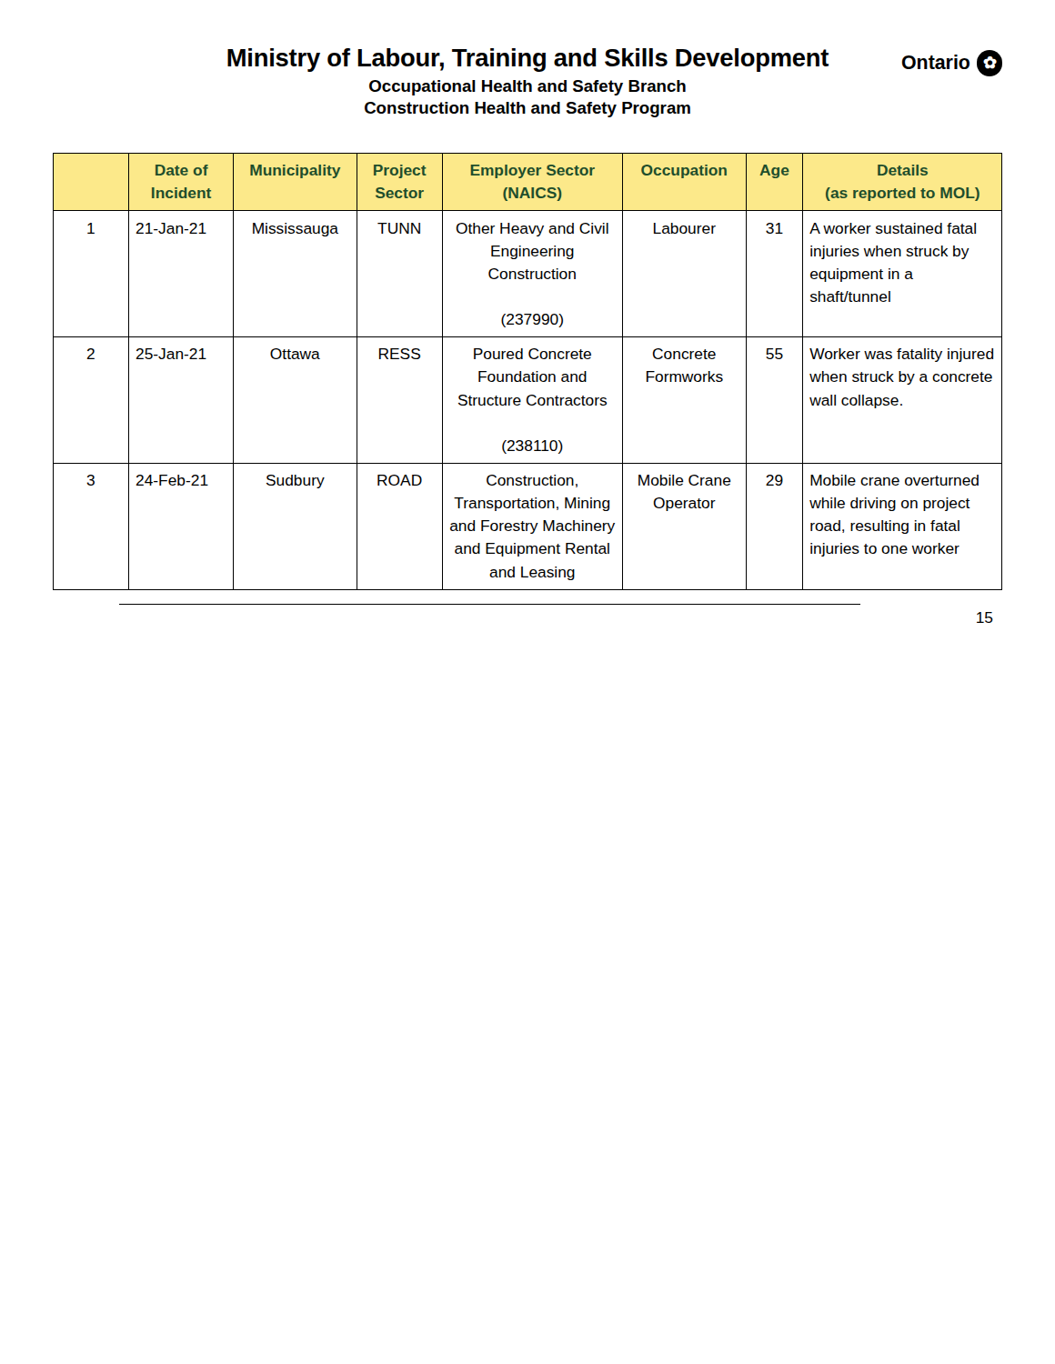Ontario✿
Ministry of Labour, Training and Skills Development
Occupational Health and Safety Branch
Construction Health and Safety Program
| | Date of Incident | Municipality | Project Sector | Employer Sector (NAICS) | Occupation | Age | Details (as reported to MOL) |
| --- | --- | --- | --- | --- | --- | --- | --- |
| 1 | 21-Jan-21 | Mississauga | TUNN | Other Heavy and Civil Engineering Construction (237990) | Labourer | 31 | A worker sustained fatal injuries when struck by equipment in a shaft/tunnel |
| 2 | 25-Jan-21 | Ottawa | RESS | Poured Concrete Foundation and Structure Contractors (238110) | Concrete Formworks | 55 | Worker was fatality injured when struck by a concrete wall collapse. |
| 3 | 24-Feb-21 | Sudbury | ROAD | Construction, Transportation, Mining and Forestry Machinery and Equipment Rental and Leasing | Mobile Crane Operator | 29 | Mobile crane overturned while driving on project road, resulting in fatal injuries to one worker |
15